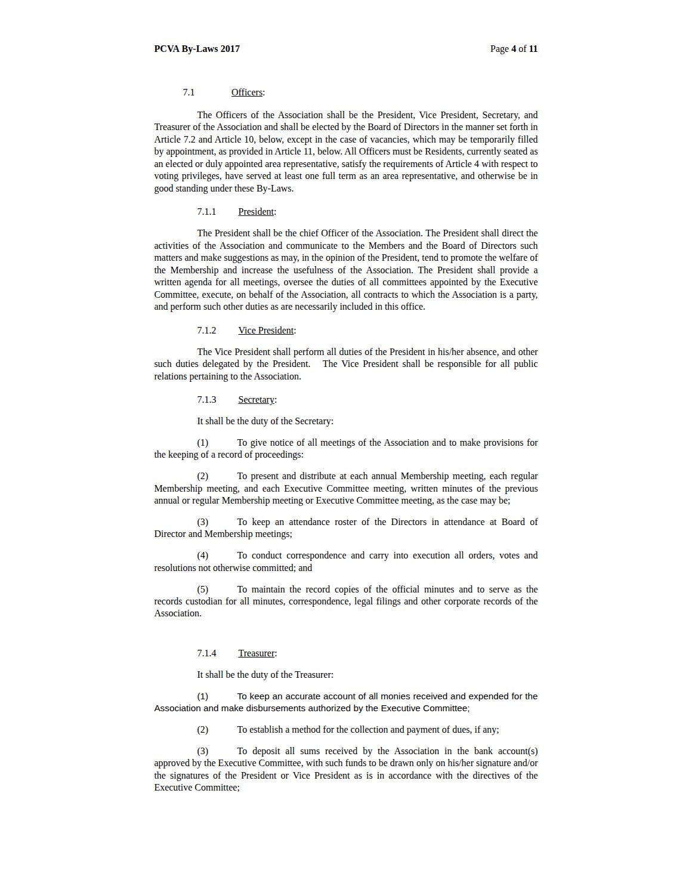PCVA By-Laws 2017
Page 4 of 11
7.1 Officers:
The Officers of the Association shall be the President, Vice President, Secretary, and Treasurer of the Association and shall be elected by the Board of Directors in the manner set forth in Article 7.2 and Article 10, below, except in the case of vacancies, which may be temporarily filled by appointment, as provided in Article 11, below. All Officers must be Residents, currently seated as an elected or duly appointed area representative, satisfy the requirements of Article 4 with respect to voting privileges, have served at least one full term as an area representative, and otherwise be in good standing under these By-Laws.
7.1.1 President:
The President shall be the chief Officer of the Association. The President shall direct the activities of the Association and communicate to the Members and the Board of Directors such matters and make suggestions as may, in the opinion of the President, tend to promote the welfare of the Membership and increase the usefulness of the Association. The President shall provide a written agenda for all meetings, oversee the duties of all committees appointed by the Executive Committee, execute, on behalf of the Association, all contracts to which the Association is a party, and perform such other duties as are necessarily included in this office.
7.1.2 Vice President:
The Vice President shall perform all duties of the President in his/her absence, and other such duties delegated by the President. The Vice President shall be responsible for all public relations pertaining to the Association.
7.1.3 Secretary:
It shall be the duty of the Secretary:
(1) To give notice of all meetings of the Association and to make provisions for the keeping of a record of proceedings:
(2) To present and distribute at each annual Membership meeting, each regular Membership meeting, and each Executive Committee meeting, written minutes of the previous annual or regular Membership meeting or Executive Committee meeting, as the case may be;
(3) To keep an attendance roster of the Directors in attendance at Board of Director and Membership meetings;
(4) To conduct correspondence and carry into execution all orders, votes and resolutions not otherwise committed; and
(5) To maintain the record copies of the official minutes and to serve as the records custodian for all minutes, correspondence, legal filings and other corporate records of the Association.
7.1.4 Treasurer:
It shall be the duty of the Treasurer:
(1) To keep an accurate account of all monies received and expended for the Association and make disbursements authorized by the Executive Committee;
(2) To establish a method for the collection and payment of dues, if any;
(3) To deposit all sums received by the Association in the bank account(s) approved by the Executive Committee, with such funds to be drawn only on his/her signature and/or the signatures of the President or Vice President as is in accordance with the directives of the Executive Committee;